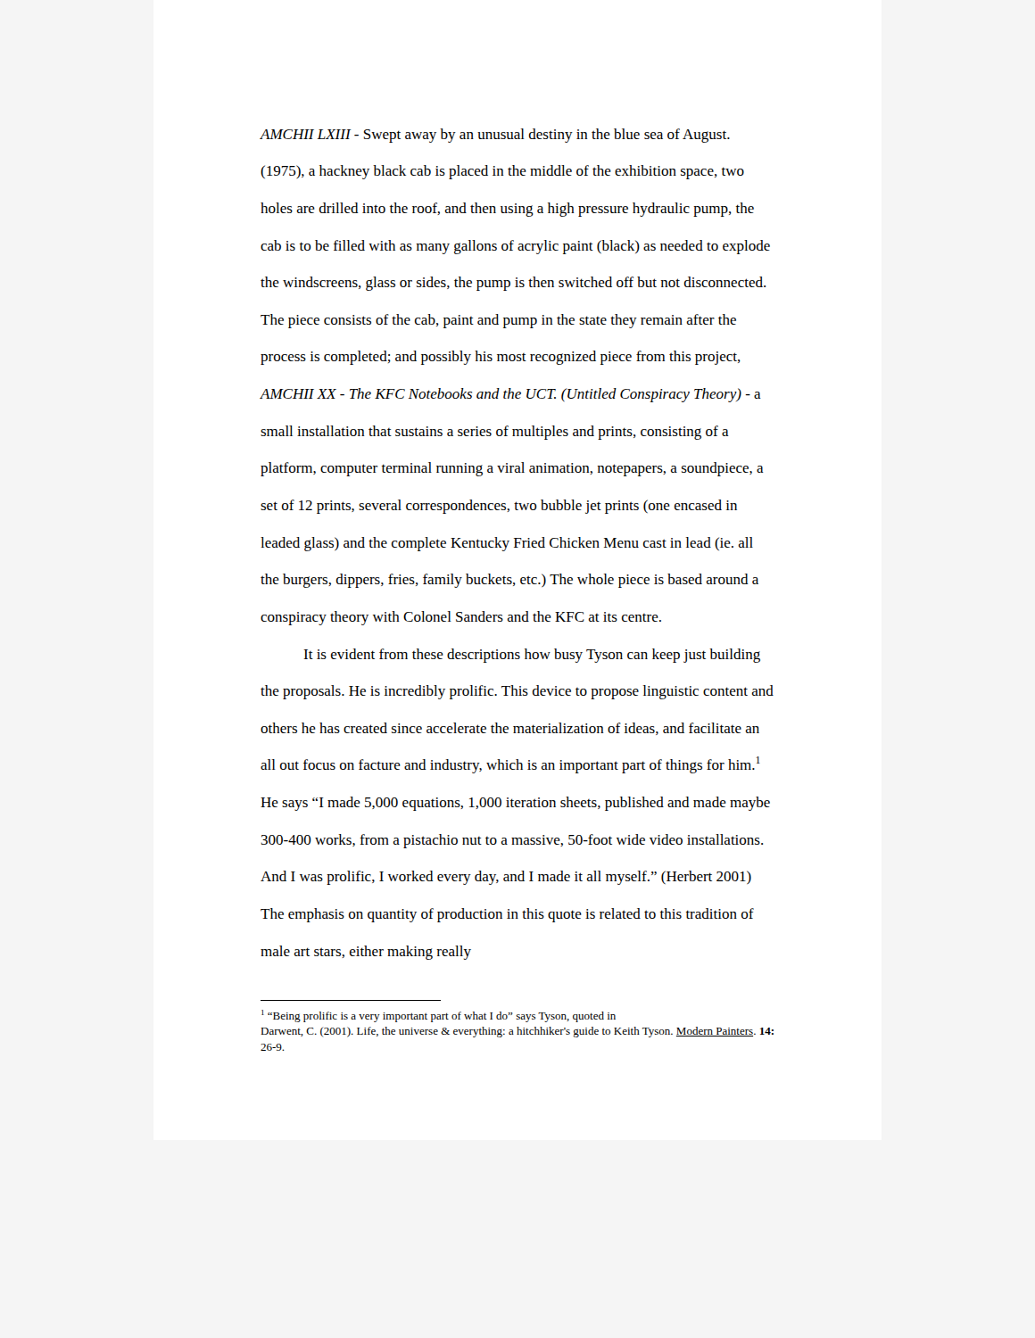AMCHII LXIII - Swept away by an unusual destiny in the blue sea of August. (1975), a hackney black cab is placed in the middle of the exhibition space, two holes are drilled into the roof, and then using a high pressure hydraulic pump, the cab is to be filled with as many gallons of acrylic paint (black) as needed to explode the windscreens, glass or sides, the pump is then switched off but not disconnected. The piece consists of the cab, paint and pump in the state they remain after the process is completed; and possibly his most recognized piece from this project, AMCHII XX - The KFC Notebooks and the UCT. (Untitled Conspiracy Theory) - a small installation that sustains a series of multiples and prints, consisting of a platform, computer terminal running a viral animation, notepapers, a soundpiece, a set of 12 prints, several correspondences, two bubble jet prints (one encased in leaded glass) and the complete Kentucky Fried Chicken Menu cast in lead (ie. all the burgers, dippers, fries, family buckets, etc.) The whole piece is based around a conspiracy theory with Colonel Sanders and the KFC at its centre.
It is evident from these descriptions how busy Tyson can keep just building the proposals. He is incredibly prolific. This device to propose linguistic content and others he has created since accelerate the materialization of ideas, and facilitate an all out focus on facture and industry, which is an important part of things for him.1 He says “I made 5,000 equations, 1,000 iteration sheets, published and made maybe 300-400 works, from a pistachio nut to a massive, 50-foot wide video installations. And I was prolific, I worked every day, and I made it all myself.” (Herbert 2001) The emphasis on quantity of production in this quote is related to this tradition of male art stars, either making really
1 “Being prolific is a very important part of what I do” says Tyson, quoted in
Darwent, C. (2001). Life, the universe & everything: a hitchhiker's guide to Keith Tyson. Modern Painters. 14: 26-9.